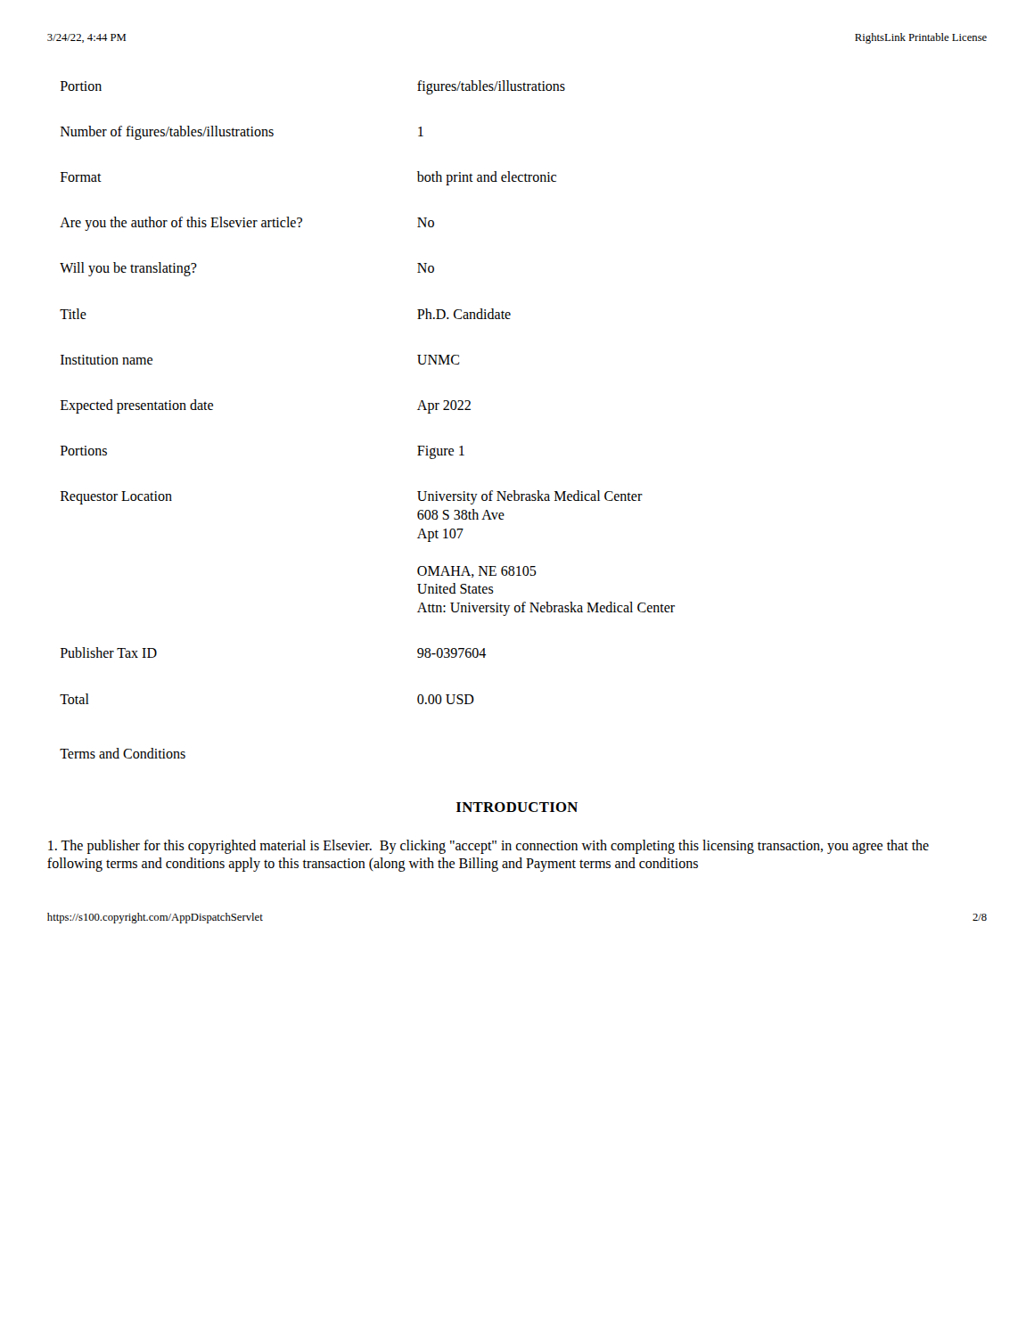3/24/22, 4:44 PM RightsLink Printable License
| Portion | figures/tables/illustrations |
| Number of figures/tables/illustrations | 1 |
| Format | both print and electronic |
| Are you the author of this Elsevier article? | No |
| Will you be translating? | No |
| Title | Ph.D. Candidate |
| Institution name | UNMC |
| Expected presentation date | Apr 2022 |
| Portions | Figure 1 |
| Requestor Location | University of Nebraska Medical Center 608 S 38th Ave Apt 107 OMAHA, NE 68105 United States Attn: University of Nebraska Medical Center |
| Publisher Tax ID | 98-0397604 |
| Total | 0.00 USD |
Terms and Conditions
INTRODUCTION
1. The publisher for this copyrighted material is Elsevier. By clicking "accept" in connection with completing this licensing transaction, you agree that the following terms and conditions apply to this transaction (along with the Billing and Payment terms and conditions
https://s100.copyright.com/AppDispatchServlet 2/8